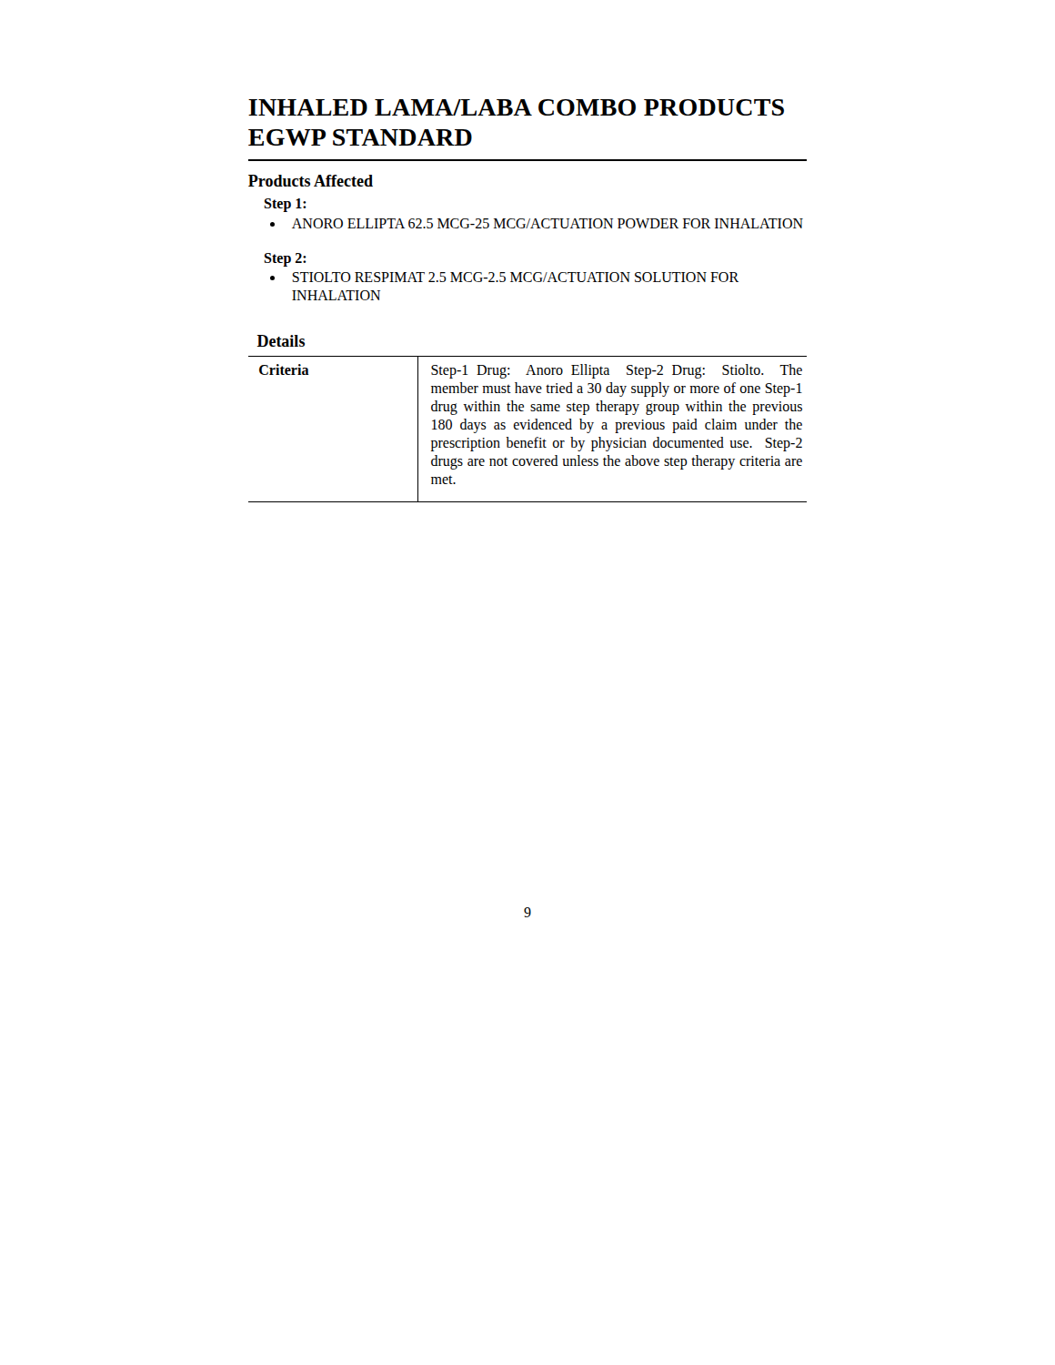INHALED LAMA/LABA COMBO PRODUCTS
EGWP STANDARD
Products Affected
Step 1:
ANORO ELLIPTA 62.5 MCG-25 MCG/ACTUATION POWDER FOR INHALATION
Step 2:
STIOLTO RESPIMAT 2.5 MCG-2.5 MCG/ACTUATION SOLUTION FOR INHALATION
Details
| Criteria | Step-1 Drug: Anoro Ellipta Step-2 Drug: Stiolto. The member must have tried a 30 day supply or more of one Step-1 drug within the same step therapy group within the previous 180 days as evidenced by a previous paid claim under the prescription benefit or by physician documented use. Step-2 drugs are not covered unless the above step therapy criteria are met. |
9